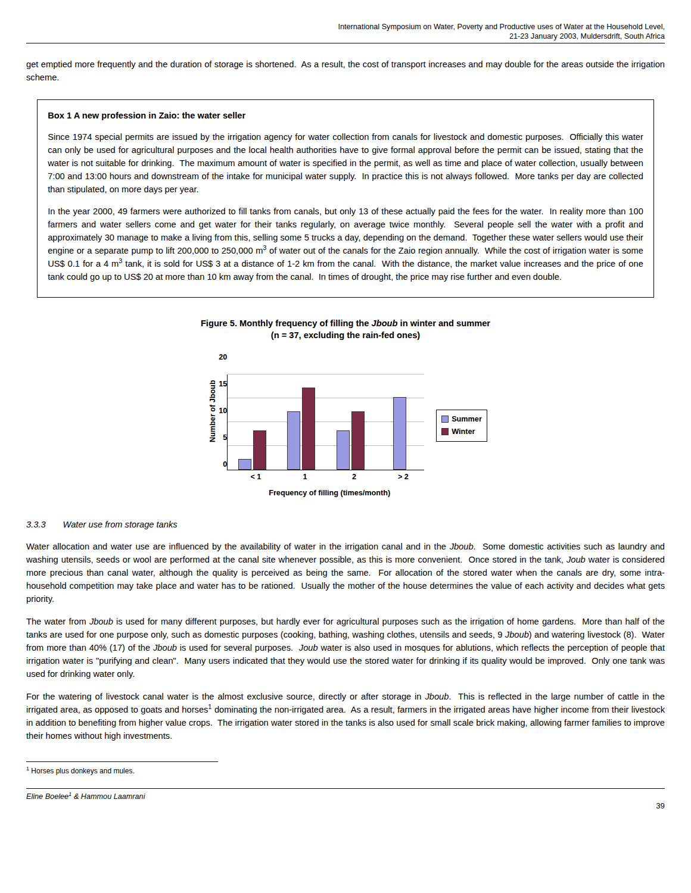International Symposium on Water, Poverty and Productive uses of Water at the Household Level,
21-23 January 2003, Muldersdrift, South Africa
get emptied more frequently and the duration of storage is shortened. As a result, the cost of transport increases and may double for the areas outside the irrigation scheme.
Box 1 A new profession in Zaio: the water seller
Since 1974 special permits are issued by the irrigation agency for water collection from canals for livestock and domestic purposes. Officially this water can only be used for agricultural purposes and the local health authorities have to give formal approval before the permit can be issued, stating that the water is not suitable for drinking. The maximum amount of water is specified in the permit, as well as time and place of water collection, usually between 7:00 and 13:00 hours and downstream of the intake for municipal water supply. In practice this is not always followed. More tanks per day are collected than stipulated, on more days per year.
In the year 2000, 49 farmers were authorized to fill tanks from canals, but only 13 of these actually paid the fees for the water. In reality more than 100 farmers and water sellers come and get water for their tanks regularly, on average twice monthly. Several people sell the water with a profit and approximately 30 manage to make a living from this, selling some 5 trucks a day, depending on the demand. Together these water sellers would use their engine or a separate pump to lift 200,000 to 250,000 m3 of water out of the canals for the Zaio region annually. While the cost of irrigation water is some US$ 0.1 for a 4 m3 tank, it is sold for US$ 3 at a distance of 1-2 km from the canal. With the distance, the market value increases and the price of one tank could go up to US$ 20 at more than 10 km away from the canal. In times of drought, the price may rise further and even double.
Figure 5. Monthly frequency of filling the Jboub in winter and summer
(n = 37, excluding the rain-fed ones)
| Number of Jboub | 20 | |
| 15 |
| 10 |
| 5 |
| 0 |
< 1 1 2 > 2
Frequency of filling (times/month)
Summer
Winter
3.3.3 Water use from storage tanks
Water allocation and water use are influenced by the availability of water in the irrigation canal and in the Jboub. Some domestic activities such as laundry and washing utensils, seeds or wool are performed at the canal site whenever possible, as this is more convenient. Once stored in the tank, Joub water is considered more precious than canal water, although the quality is perceived as being the same. For allocation of the stored water when the canals are dry, some intra-household competition may take place and water has to be rationed. Usually the mother of the house determines the value of each activity and decides what gets priority.
The water from Jboub is used for many different purposes, but hardly ever for agricultural purposes such as the irrigation of home gardens. More than half of the tanks are used for one purpose only, such as domestic purposes (cooking, bathing, washing clothes, utensils and seeds, 9 Jboub) and watering livestock (8). Water from more than 40% (17) of the Jboub is used for several purposes. Joub water is also used in mosques for ablutions, which reflects the perception of people that irrigation water is "purifying and clean". Many users indicated that they would use the stored water for drinking if its quality would be improved. Only one tank was used for drinking water only.
For the watering of livestock canal water is the almost exclusive source, directly or after storage in Jboub. This is reflected in the large number of cattle in the irrigated area, as opposed to goats and horses1 dominating the non-irrigated area. As a result, farmers in the irrigated areas have higher income from their livestock in addition to benefiting from higher value crops. The irrigation water stored in the tanks is also used for small scale brick making, allowing farmer families to improve their homes without high investments.
1 Horses plus donkeys and mules.
Eline Boelee1 & Hammou Laamrani 39